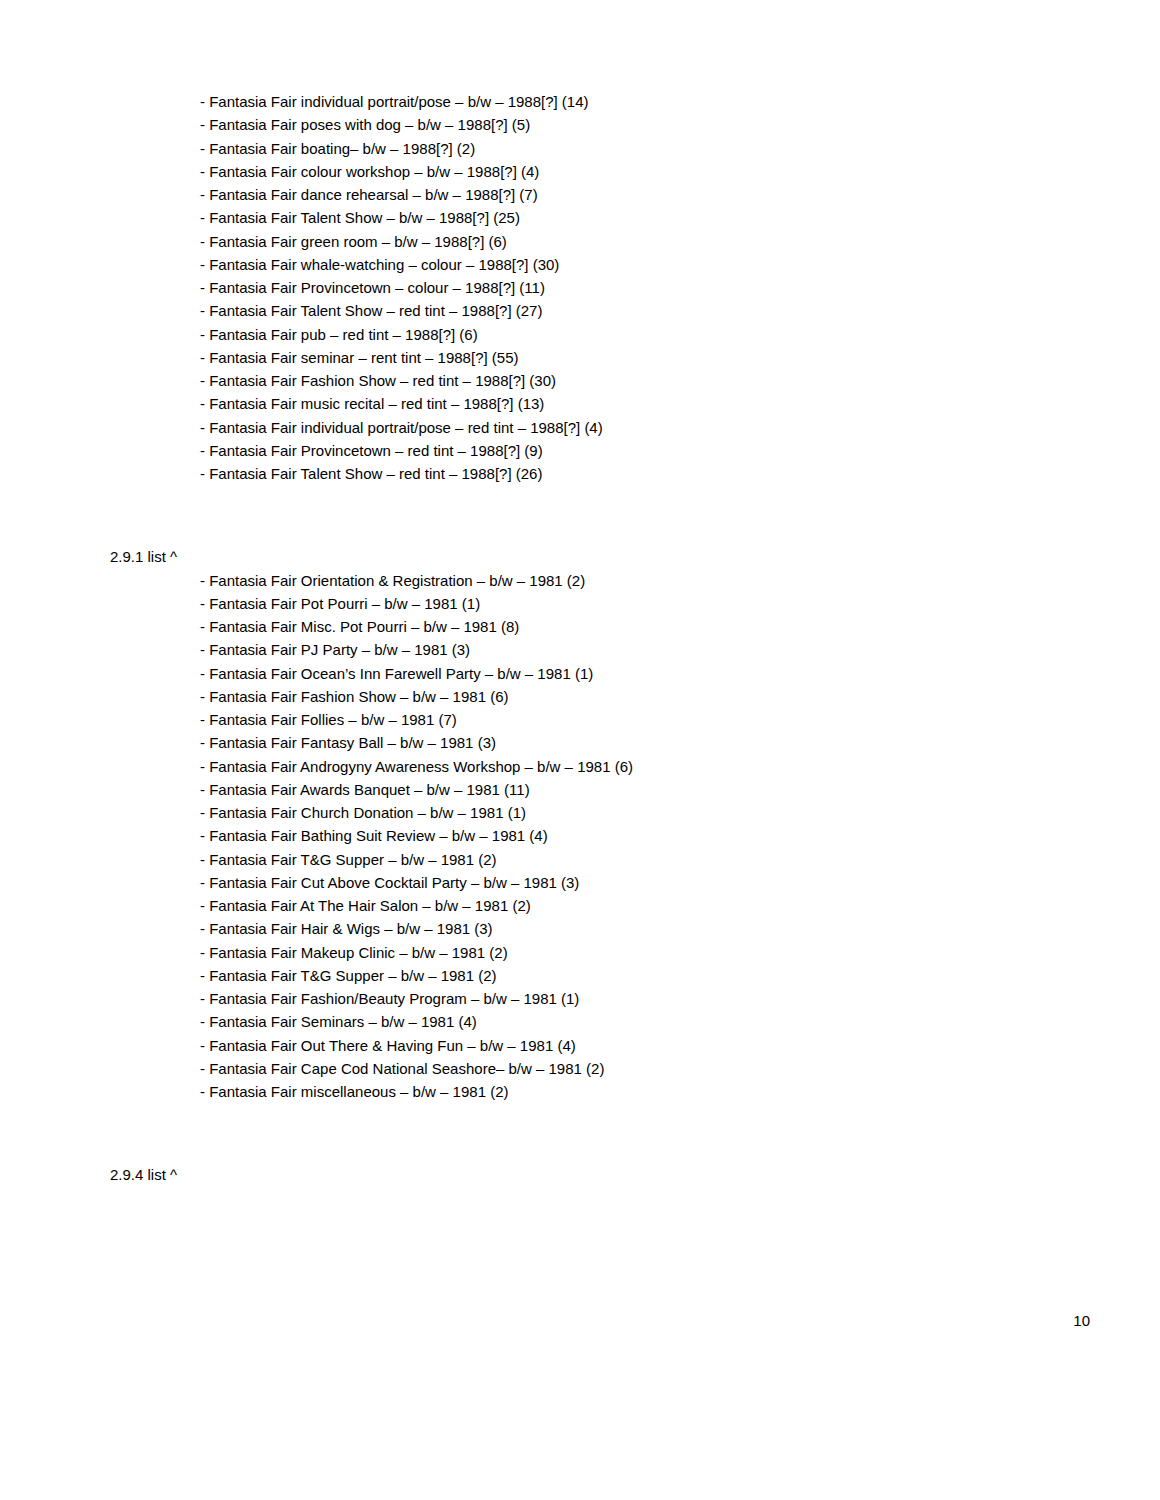- Fantasia Fair individual portrait/pose – b/w – 1988[?] (14)
- Fantasia Fair poses with dog – b/w – 1988[?] (5)
- Fantasia Fair boating– b/w – 1988[?] (2)
- Fantasia Fair colour workshop – b/w – 1988[?] (4)
- Fantasia Fair dance rehearsal – b/w – 1988[?] (7)
- Fantasia Fair Talent Show – b/w – 1988[?] (25)
- Fantasia Fair green room – b/w – 1988[?] (6)
- Fantasia Fair whale-watching – colour – 1988[?] (30)
- Fantasia Fair Provincetown – colour – 1988[?] (11)
- Fantasia Fair Talent Show – red tint – 1988[?] (27)
- Fantasia Fair pub – red tint – 1988[?] (6)
- Fantasia Fair seminar – rent tint – 1988[?] (55)
- Fantasia Fair Fashion Show – red tint – 1988[?] (30)
- Fantasia Fair music recital – red tint – 1988[?] (13)
- Fantasia Fair individual portrait/pose – red tint – 1988[?] (4)
- Fantasia Fair Provincetown – red tint – 1988[?] (9)
- Fantasia Fair Talent Show – red tint – 1988[?] (26)
2.9.1 list ^
- Fantasia Fair Orientation & Registration – b/w – 1981 (2)
- Fantasia Fair Pot Pourri – b/w – 1981 (1)
- Fantasia Fair Misc. Pot Pourri – b/w – 1981 (8)
- Fantasia Fair PJ Party – b/w – 1981 (3)
- Fantasia Fair Ocean’s Inn Farewell Party – b/w – 1981 (1)
- Fantasia Fair Fashion Show – b/w – 1981 (6)
- Fantasia Fair Follies – b/w – 1981 (7)
- Fantasia Fair Fantasy Ball – b/w – 1981 (3)
- Fantasia Fair Androgyny Awareness Workshop – b/w – 1981 (6)
- Fantasia Fair Awards Banquet – b/w – 1981 (11)
- Fantasia Fair Church Donation – b/w – 1981 (1)
- Fantasia Fair Bathing Suit Review – b/w – 1981 (4)
- Fantasia Fair T&G Supper – b/w – 1981 (2)
- Fantasia Fair Cut Above Cocktail Party – b/w – 1981 (3)
- Fantasia Fair At The Hair Salon – b/w – 1981 (2)
- Fantasia Fair Hair & Wigs – b/w – 1981 (3)
- Fantasia Fair Makeup Clinic – b/w – 1981 (2)
- Fantasia Fair T&G Supper – b/w – 1981 (2)
- Fantasia Fair Fashion/Beauty Program – b/w – 1981 (1)
- Fantasia Fair Seminars – b/w – 1981 (4)
- Fantasia Fair Out There & Having Fun – b/w – 1981 (4)
- Fantasia Fair Cape Cod National Seashore– b/w – 1981 (2)
- Fantasia Fair miscellaneous – b/w – 1981 (2)
2.9.4 list ^
10